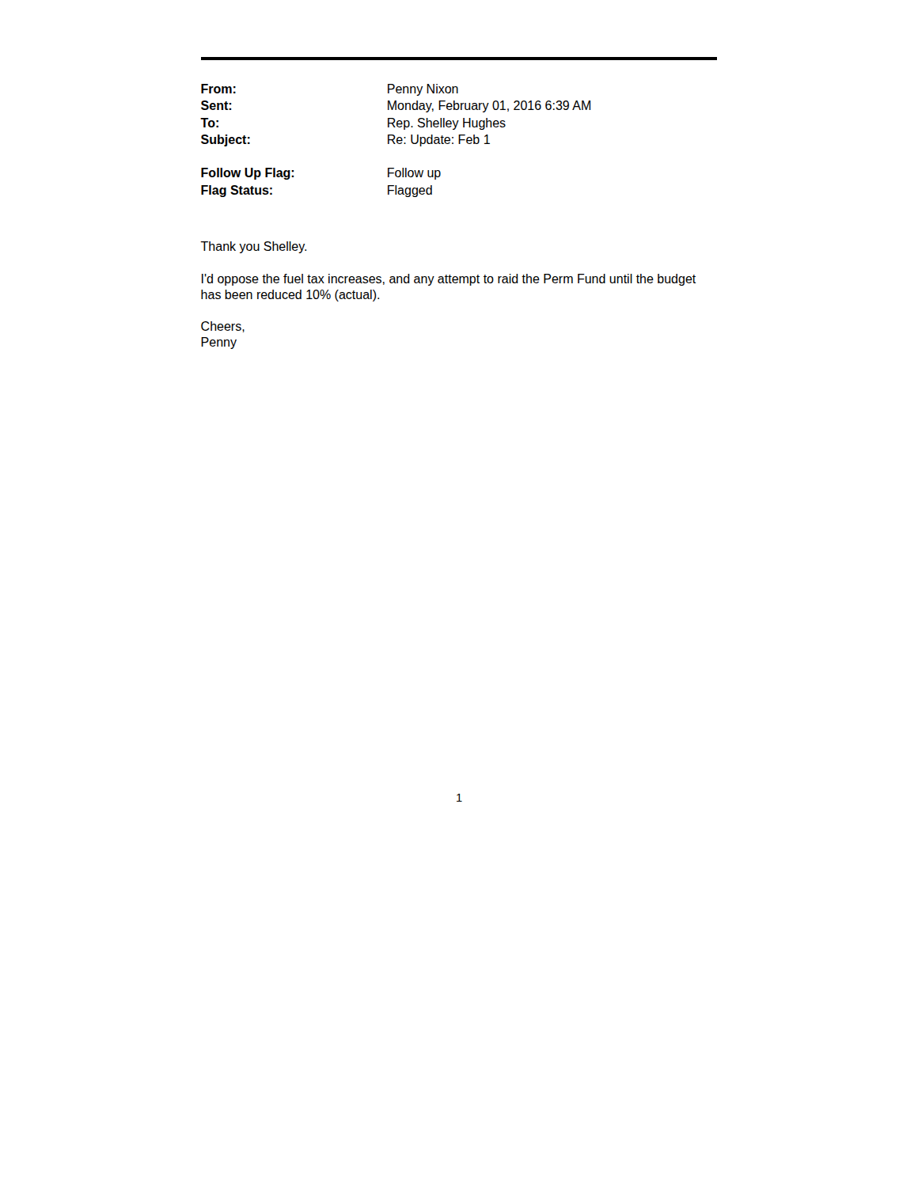| From: | Penny Nixon |
| Sent: | Monday, February 01, 2016 6:39 AM |
| To: | Rep. Shelley Hughes |
| Subject: | Re: Update: Feb 1 |
| Follow Up Flag: | Follow up |
| Flag Status: | Flagged |
Thank you Shelley.
I'd oppose the fuel tax increases, and any attempt to raid the Perm Fund until the budget has been reduced 10% (actual).
Cheers,
Penny
1